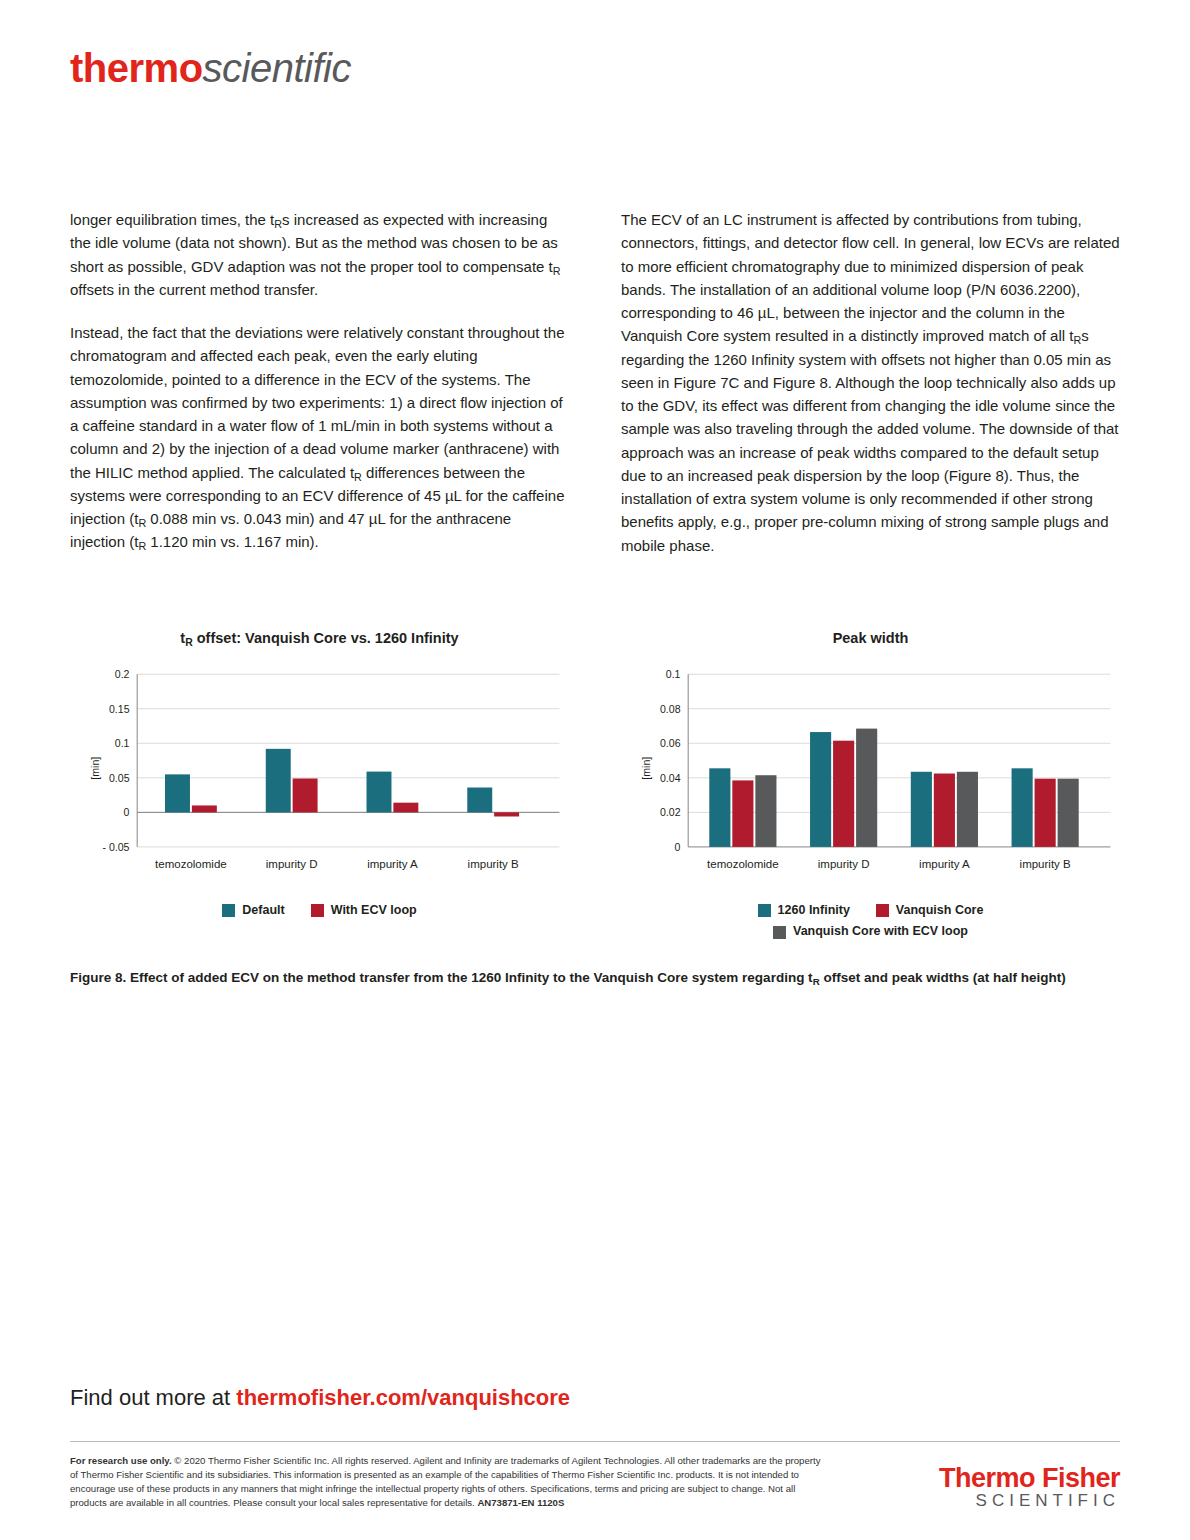thermo scientific
longer equilibration times, the tRs increased as expected with increasing the idle volume (data not shown). But as the method was chosen to be as short as possible, GDV adaption was not the proper tool to compensate tR offsets in the current method transfer.
Instead, the fact that the deviations were relatively constant throughout the chromatogram and affected each peak, even the early eluting temozolomide, pointed to a difference in the ECV of the systems. The assumption was confirmed by two experiments: 1) a direct flow injection of a caffeine standard in a water flow of 1 mL/min in both systems without a column and 2) by the injection of a dead volume marker (anthracene) with the HILIC method applied. The calculated tR differences between the systems were corresponding to an ECV difference of 45 µL for the caffeine injection (tR 0.088 min vs. 0.043 min) and 47 µL for the anthracene injection (tR 1.120 min vs. 1.167 min).
The ECV of an LC instrument is affected by contributions from tubing, connectors, fittings, and detector flow cell. In general, low ECVs are related to more efficient chromatography due to minimized dispersion of peak bands. The installation of an additional volume loop (P/N 6036.2200), corresponding to 46 µL, between the injector and the column in the Vanquish Core system resulted in a distinctly improved match of all tRs regarding the 1260 Infinity system with offsets not higher than 0.05 min as seen in Figure 7C and Figure 8. Although the loop technically also adds up to the GDV, its effect was different from changing the idle volume since the sample was also traveling through the added volume. The downside of that approach was an increase of peak widths compared to the default setup due to an increased peak dispersion by the loop (Figure 8). Thus, the installation of extra system volume is only recommended if other strong benefits apply, e.g., proper pre-column mixing of strong sample plugs and mobile phase.
tR offset: Vanquish Core vs. 1260 Infinity
0.2 0.15 0.1 0.05 0 - 0.05 [min] temozolomide impurity D impurity A impurity B
Default With ECV loop
Peak width
0.1 0.08 0.06 0.04 0.02 0 [min] temozolomide impurity D impurity A impurity B
1260 Infinity Vanquish Core
Vanquish Core with ECV loop
Figure 8. Effect of added ECV on the method transfer from the 1260 Infinity to the Vanquish Core system regarding tR offset and peak widths (at half height)
Find out more at thermofisher.com/vanquishcore
For research use only. © 2020 Thermo Fisher Scientific Inc. All rights reserved. Agilent and Infinity are trademarks of Agilent Technologies. All other trademarks are the property of Thermo Fisher Scientific and its subsidiaries. This information is presented as an example of the capabilities of Thermo Fisher Scientific Inc. products. It is not intended to encourage use of these products in any manners that might infringe the intellectual property rights of others. Specifications, terms and pricing are subject to change. Not all products are available in all countries. Please consult your local sales representative for details. AN73871-EN 1120S
Thermo Fisher SCIENTIFIC